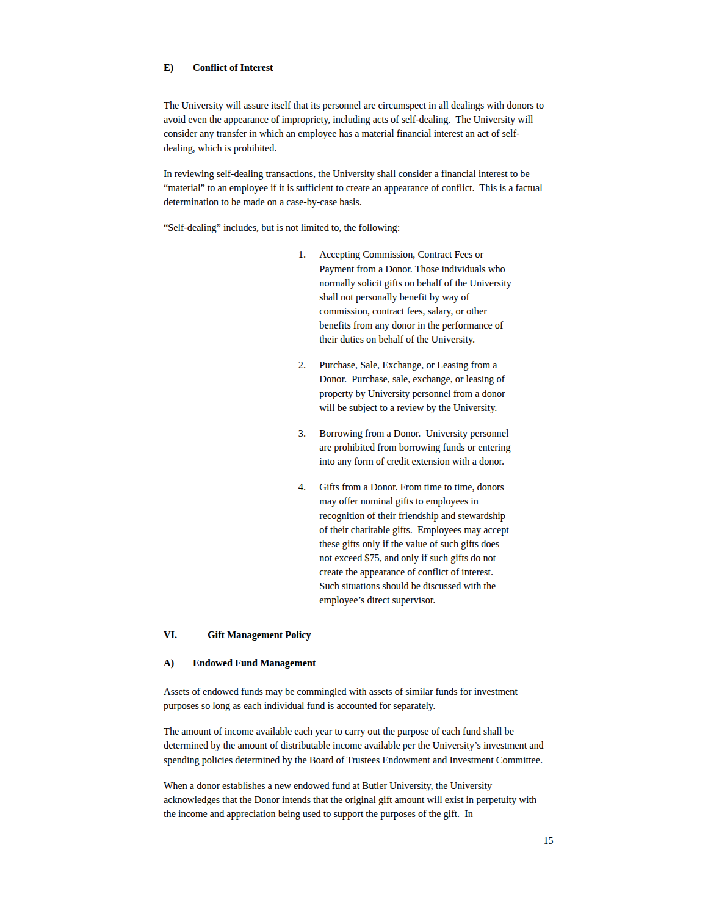E) Conflict of Interest
The University will assure itself that its personnel are circumspect in all dealings with donors to avoid even the appearance of impropriety, including acts of self-dealing. The University will consider any transfer in which an employee has a material financial interest an act of self-dealing, which is prohibited.
In reviewing self-dealing transactions, the University shall consider a financial interest to be “material” to an employee if it is sufficient to create an appearance of conflict. This is a factual determination to be made on a case-by-case basis.
“Self-dealing” includes, but is not limited to, the following:
1. Accepting Commission, Contract Fees or Payment from a Donor. Those individuals who normally solicit gifts on behalf of the University shall not personally benefit by way of commission, contract fees, salary, or other benefits from any donor in the performance of their duties on behalf of the University.
2. Purchase, Sale, Exchange, or Leasing from a Donor. Purchase, sale, exchange, or leasing of property by University personnel from a donor will be subject to a review by the University.
3. Borrowing from a Donor. University personnel are prohibited from borrowing funds or entering into any form of credit extension with a donor.
4. Gifts from a Donor. From time to time, donors may offer nominal gifts to employees in recognition of their friendship and stewardship of their charitable gifts. Employees may accept these gifts only if the value of such gifts does not exceed $75, and only if such gifts do not create the appearance of conflict of interest. Such situations should be discussed with the employee’s direct supervisor.
VI. Gift Management Policy
A) Endowed Fund Management
Assets of endowed funds may be commingled with assets of similar funds for investment purposes so long as each individual fund is accounted for separately.
The amount of income available each year to carry out the purpose of each fund shall be determined by the amount of distributable income available per the University’s investment and spending policies determined by the Board of Trustees Endowment and Investment Committee.
When a donor establishes a new endowed fund at Butler University, the University acknowledges that the Donor intends that the original gift amount will exist in perpetuity with the income and appreciation being used to support the purposes of the gift. In
15